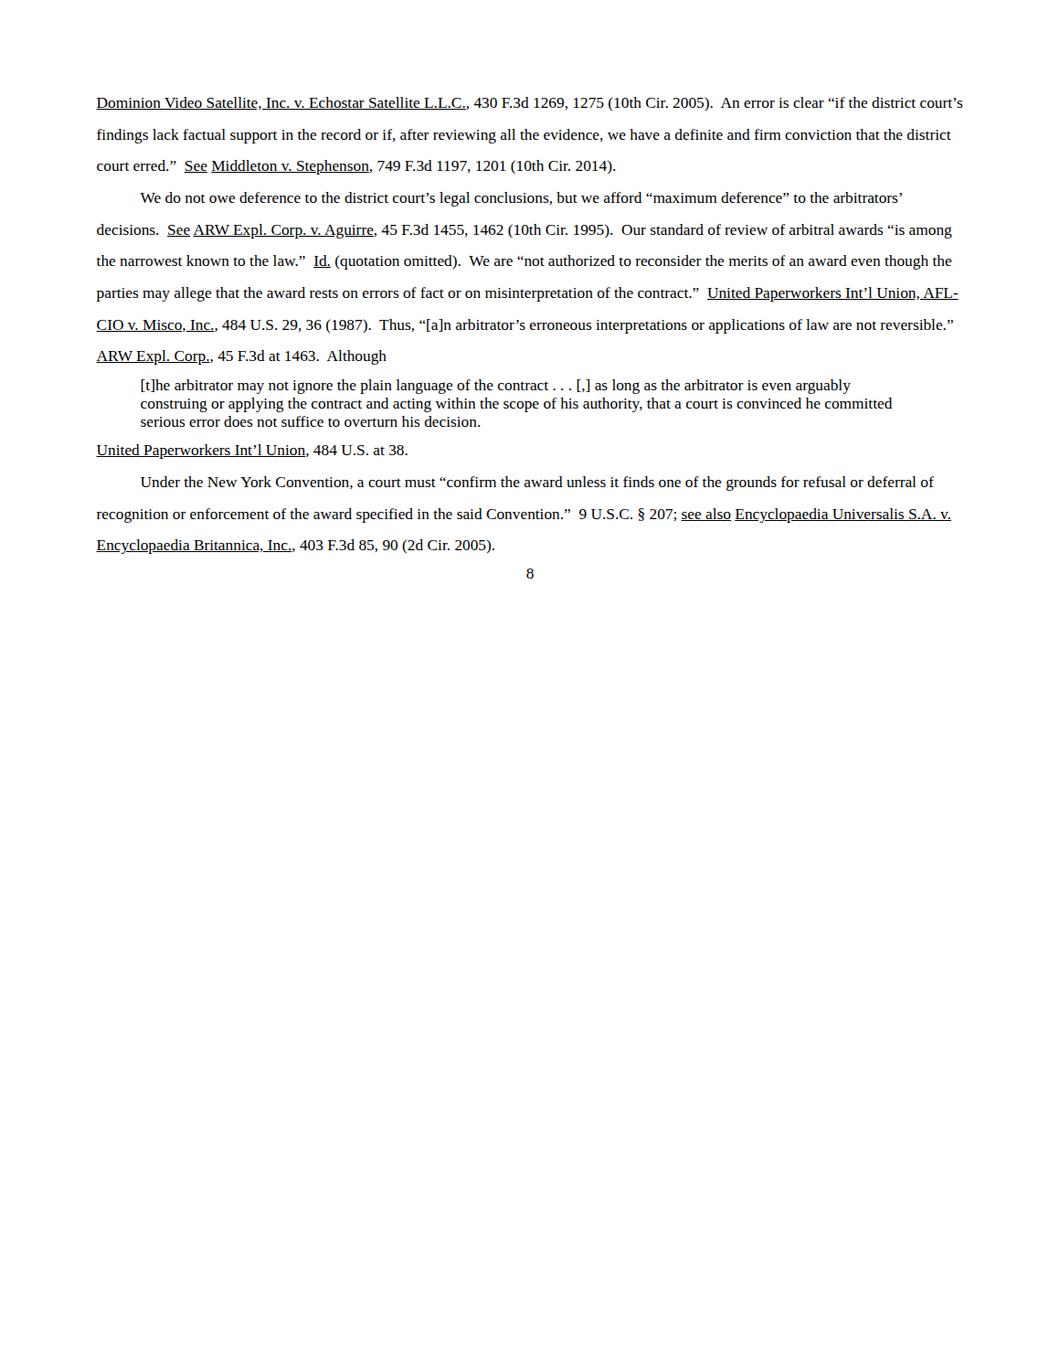Dominion Video Satellite, Inc. v. Echostar Satellite L.L.C., 430 F.3d 1269, 1275 (10th Cir. 2005). An error is clear “if the district court’s findings lack factual support in the record or if, after reviewing all the evidence, we have a definite and firm conviction that the district court erred.” See Middleton v. Stephenson, 749 F.3d 1197, 1201 (10th Cir. 2014).
We do not owe deference to the district court’s legal conclusions, but we afford “maximum deference” to the arbitrators’ decisions. See ARW Expl. Corp. v. Aguirre, 45 F.3d 1455, 1462 (10th Cir. 1995). Our standard of review of arbitral awards “is among the narrowest known to the law.” Id. (quotation omitted). We are “not authorized to reconsider the merits of an award even though the parties may allege that the award rests on errors of fact or on misinterpretation of the contract.” United Paperworkers Int’l Union, AFL-CIO v. Misco, Inc., 484 U.S. 29, 36 (1987). Thus, “[a]n arbitrator’s erroneous interpretations or applications of law are not reversible.” ARW Expl. Corp., 45 F.3d at 1463. Although
[t]he arbitrator may not ignore the plain language of the contract . . . [,] as long as the arbitrator is even arguably construing or applying the contract and acting within the scope of his authority, that a court is convinced he committed serious error does not suffice to overturn his decision.
United Paperworkers Int’l Union, 484 U.S. at 38.
Under the New York Convention, a court must “confirm the award unless it finds one of the grounds for refusal or deferral of recognition or enforcement of the award specified in the said Convention.” 9 U.S.C. § 207; see also Encyclopaedia Universalis S.A. v. Encyclopaedia Britannica, Inc., 403 F.3d 85, 90 (2d Cir. 2005).
8